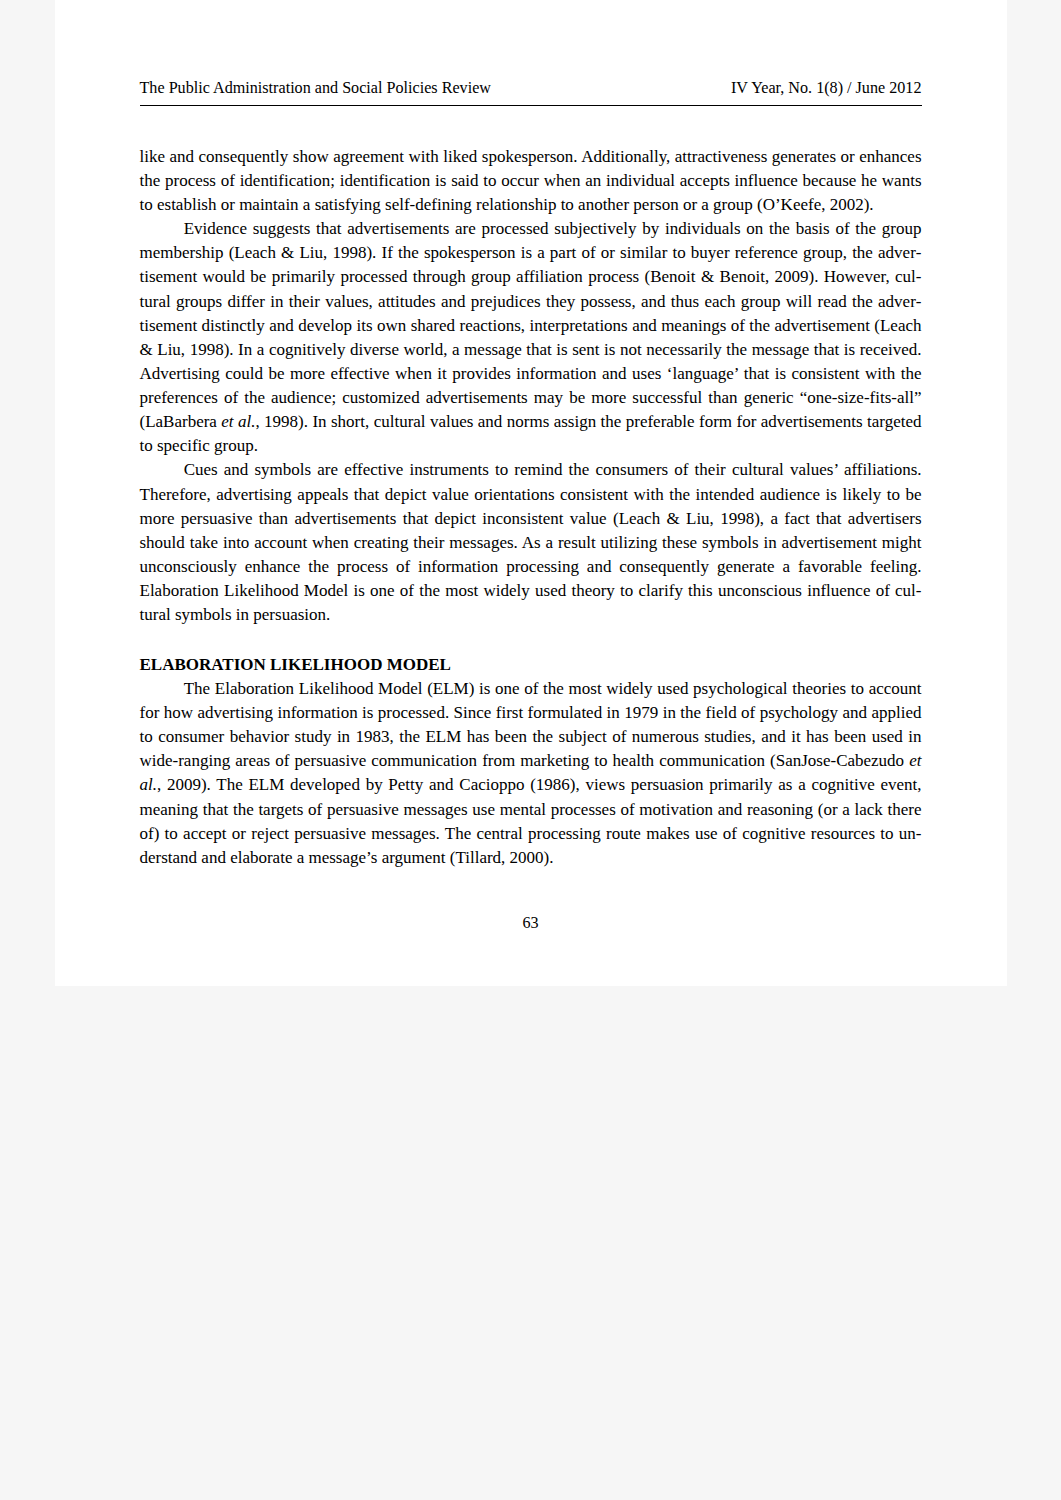The Public Administration and Social Policies Review IV Year, No. 1(8) / June 2012
like and consequently show agreement with liked spokesperson. Additionally, attractiveness generates or enhances the process of identification; identification is said to occur when an individual accepts influence because he wants to establish or maintain a satisfying self-defining relationship to another person or a group (O’Keefe, 2002).
Evidence suggests that advertisements are processed subjectively by individuals on the basis of the group membership (Leach & Liu, 1998). If the spokesperson is a part of or similar to buyer reference group, the advertisement would be primarily processed through group affiliation process (Benoit & Benoit, 2009). However, cultural groups differ in their values, attitudes and prejudices they possess, and thus each group will read the advertisement distinctly and develop its own shared reactions, interpretations and meanings of the advertisement (Leach & Liu, 1998). In a cognitively diverse world, a message that is sent is not necessarily the message that is received. Advertising could be more effective when it provides information and uses ‘language’ that is consistent with the preferences of the audience; customized advertisements may be more successful than generic “one-size-fits-all” (LaBarbera et al., 1998). In short, cultural values and norms assign the preferable form for advertisements targeted to specific group.
Cues and symbols are effective instruments to remind the consumers of their cultural values’ affiliations. Therefore, advertising appeals that depict value orientations consistent with the intended audience is likely to be more persuasive than advertisements that depict inconsistent value (Leach & Liu, 1998), a fact that advertisers should take into account when creating their messages. As a result utilizing these symbols in advertisement might unconsciously enhance the process of information processing and consequently generate a favorable feeling. Elaboration Likelihood Model is one of the most widely used theory to clarify this unconscious influence of cultural symbols in persuasion.
Elaboration Likelihood Model
The Elaboration Likelihood Model (ELM) is one of the most widely used psychological theories to account for how advertising information is processed. Since first formulated in 1979 in the field of psychology and applied to consumer behavior study in 1983, the ELM has been the subject of numerous studies, and it has been used in wide-ranging areas of persuasive communication from marketing to health communication (SanJose-Cabezudo et al., 2009). The ELM developed by Petty and Cacioppo (1986), views persuasion primarily as a cognitive event, meaning that the targets of persuasive messages use mental processes of motivation and reasoning (or a lack there of) to accept or reject persuasive messages. The central processing route makes use of cognitive resources to understand and elaborate a message’s argument (Tillard, 2000).
63